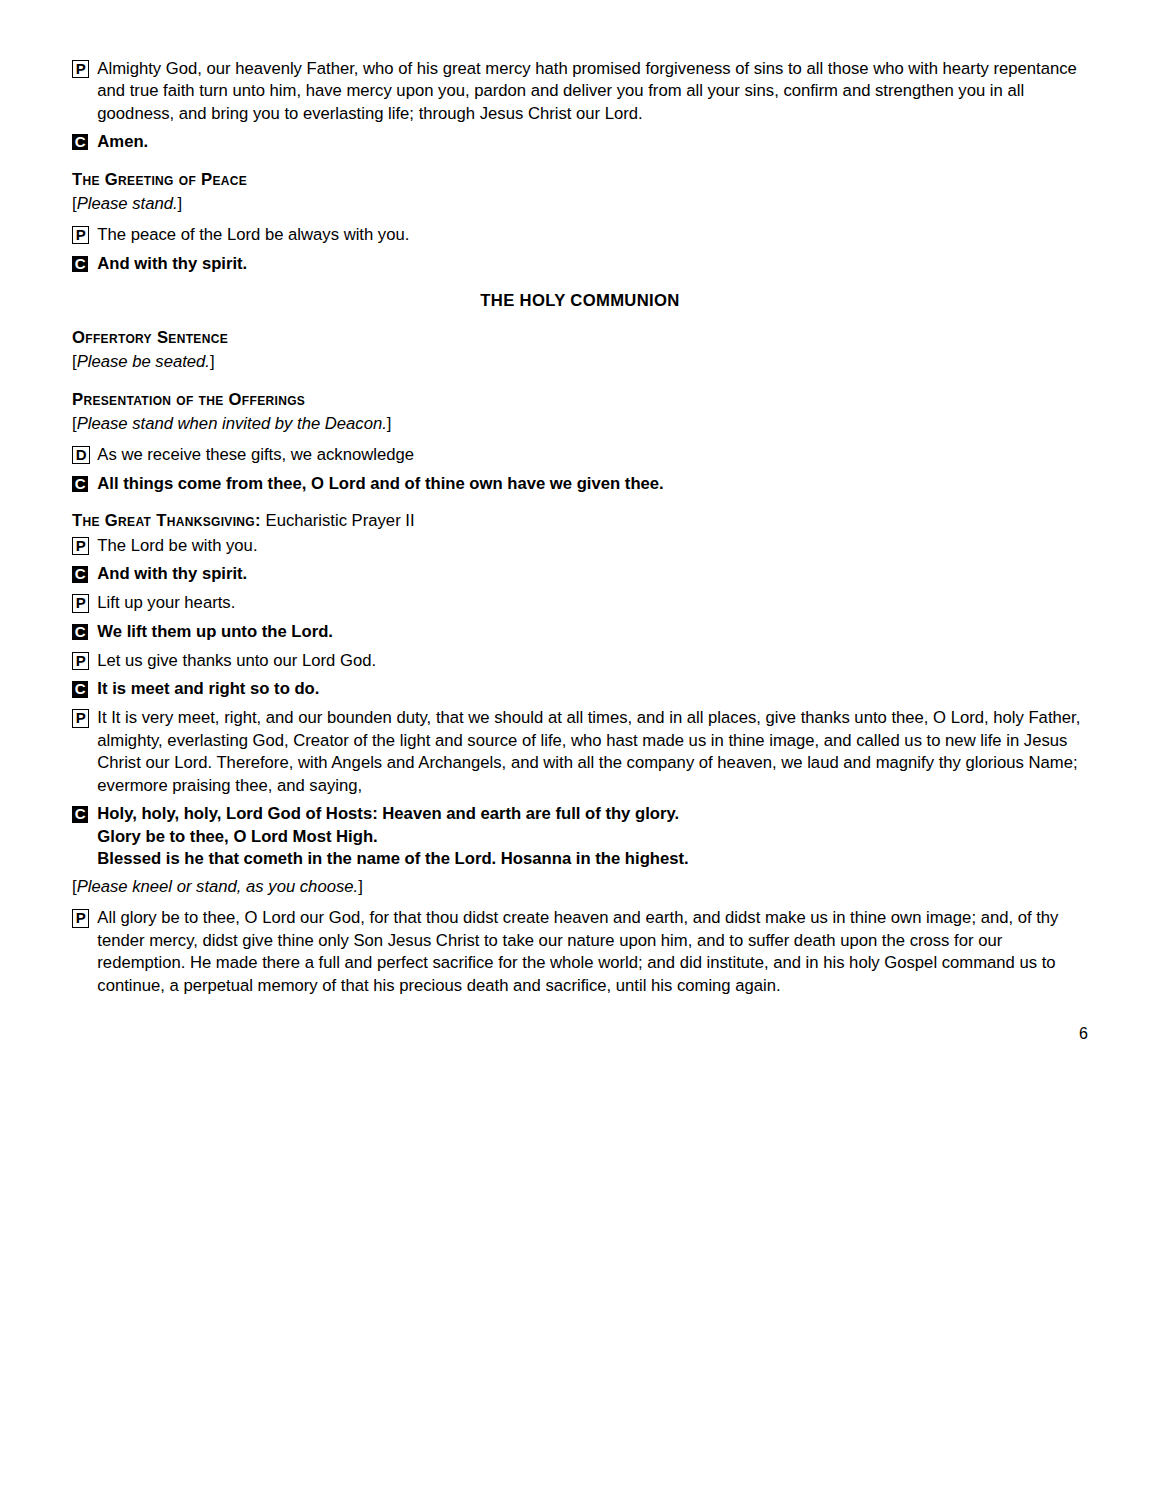P
Almighty God, our heavenly Father, who of his great mercy hath promised forgiveness of sins to all those who with hearty repentance and true faith turn unto him, have mercy upon you, pardon and deliver you from all your sins, confirm and strengthen you in all goodness, and bring you to everlasting life; through Jesus Christ our Lord.
C
Amen.
The Greeting of Peace
[Please stand.]
P
The peace of the Lord be always with you.
C
And with thy spirit.
THE HOLY COMMUNION
Offertory Sentence
[Please be seated.]
Presentation of the Offerings
[Please stand when invited by the Deacon.]
D
As we receive these gifts, we acknowledge
C
All things come from thee, O Lord and of thine own have we given thee.
The Great Thanksgiving: Eucharistic Prayer II
P
The Lord be with you.
C
And with thy spirit.
P
Lift up your hearts.
C
We lift them up unto the Lord.
P
Let us give thanks unto our Lord God.
C
It is meet and right so to do.
P
It It is very meet, right, and our bounden duty, that we should at all times, and in all places, give thanks unto thee, O Lord, holy Father, almighty, everlasting God, Creator of the light and source of life, who hast made us in thine image, and called us to new life in Jesus Christ our Lord. Therefore, with Angels and Archangels, and with all the company of heaven, we laud and magnify thy glorious Name; evermore praising thee, and saying,
C
Holy, holy, holy, Lord God of Hosts: Heaven and earth are full of thy glory.
Glory be to thee, O Lord Most High.
Blessed is he that cometh in the name of the Lord. Hosanna in the highest.
[Please kneel or stand, as you choose.]
P
All glory be to thee, O Lord our God, for that thou didst create heaven and earth, and didst make us in thine own image; and, of thy tender mercy, didst give thine only Son Jesus Christ to take our nature upon him, and to suffer death upon the cross for our redemption. He made there a full and perfect sacrifice for the whole world; and did institute, and in his holy Gospel command us to continue, a perpetual memory of that his precious death and sacrifice, until his coming again.
6